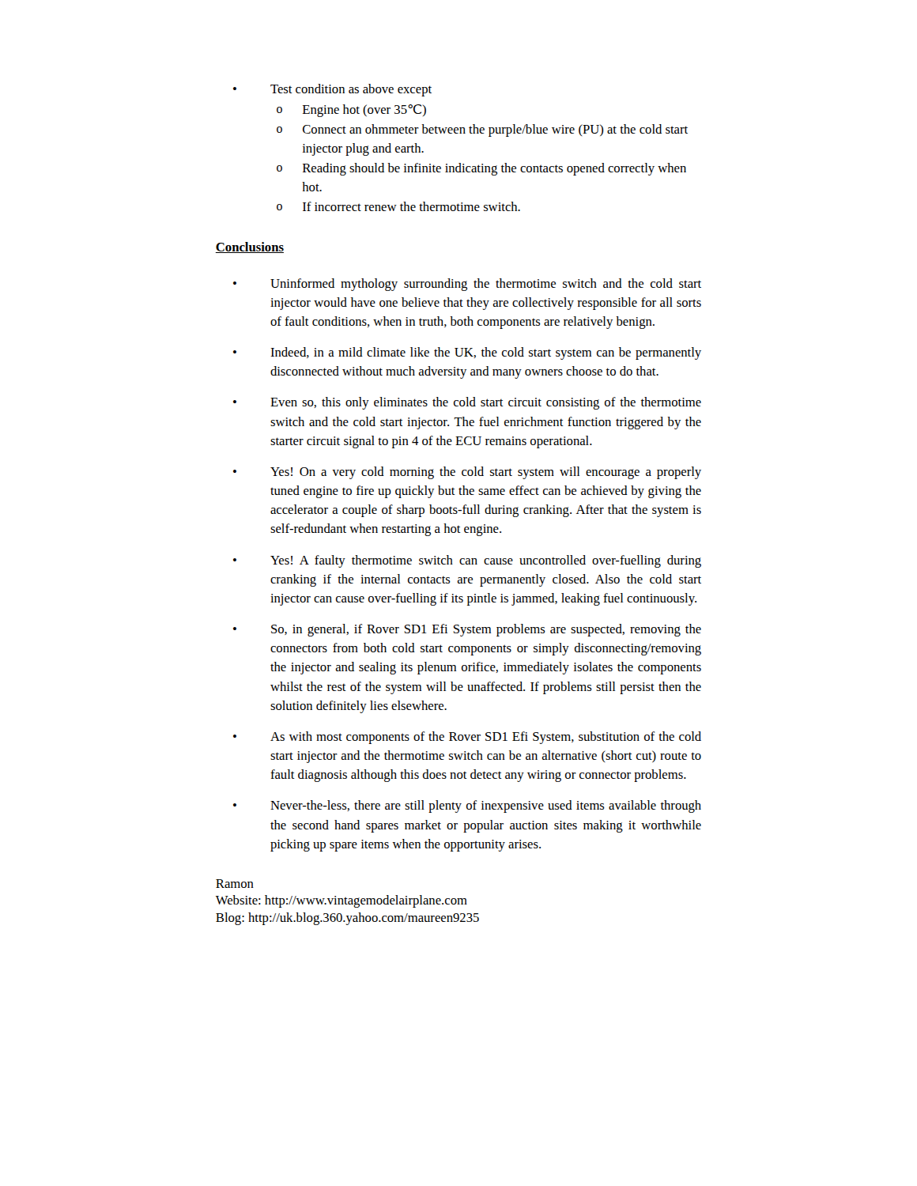Test condition as above except
Engine hot (over 35℃)
Connect an ohmmeter between the purple/blue wire (PU) at the cold start injector plug and earth.
Reading should be infinite indicating the contacts opened correctly when hot.
If incorrect renew the thermotime switch.
Conclusions
Uninformed mythology surrounding the thermotime switch and the cold start injector would have one believe that they are collectively responsible for all sorts of fault conditions, when in truth, both components are relatively benign.
Indeed, in a mild climate like the UK, the cold start system can be permanently disconnected without much adversity and many owners choose to do that.
Even so, this only eliminates the cold start circuit consisting of the thermotime switch and the cold start injector. The fuel enrichment function triggered by the starter circuit signal to pin 4 of the ECU remains operational.
Yes! On a very cold morning the cold start system will encourage a properly tuned engine to fire up quickly but the same effect can be achieved by giving the accelerator a couple of sharp boots-full during cranking. After that the system is self-redundant when restarting a hot engine.
Yes! A faulty thermotime switch can cause uncontrolled over-fuelling during cranking if the internal contacts are permanently closed. Also the cold start injector can cause over-fuelling if its pintle is jammed, leaking fuel continuously.
So, in general, if Rover SD1 Efi System problems are suspected, removing the connectors from both cold start components or simply disconnecting/removing the injector and sealing its plenum orifice, immediately isolates the components whilst the rest of the system will be unaffected. If problems still persist then the solution definitely lies elsewhere.
As with most components of the Rover SD1 Efi System, substitution of the cold start injector and the thermotime switch can be an alternative (short cut) route to fault diagnosis although this does not detect any wiring or connector problems.
Never-the-less, there are still plenty of inexpensive used items available through the second hand spares market or popular auction sites making it worthwhile picking up spare items when the opportunity arises.
Ramon
Website: http://www.vintagemodelairplane.com
Blog: http://uk.blog.360.yahoo.com/maureen9235